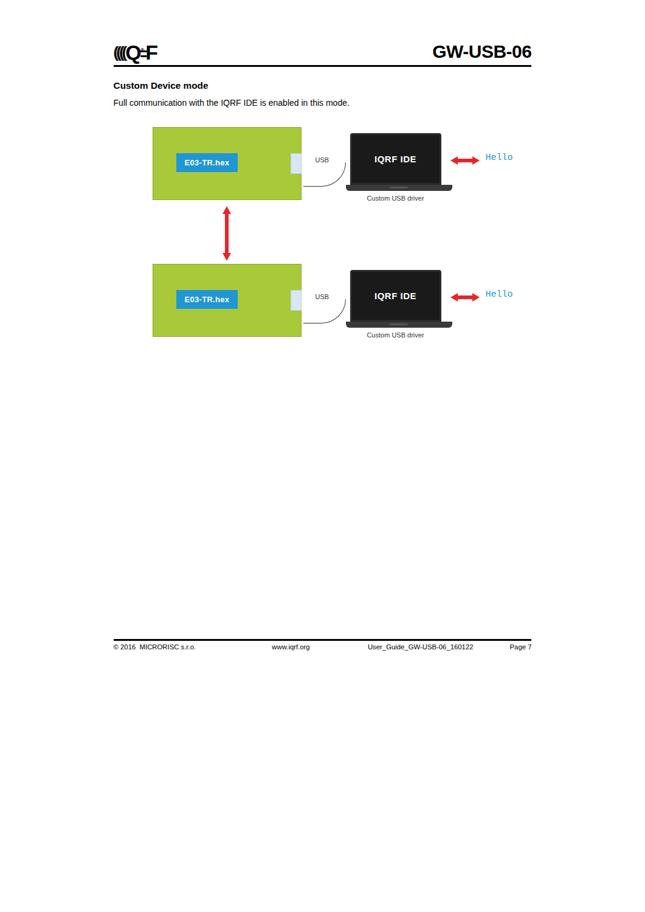((((Q®▬
▬F
GW-USB-06
Custom Device mode
Full communication with the IQRF IDE is enabled in this mode.
E03-TR.hex
USB
E03-TR.hex
USB
IQRF IDE
Custom USB driver
IQRF IDE
Custom USB driver
Hello
Hello
© 2016 MICRORISC s.r.o.
www.iqrf.org
User_Guide_GW-USB-06_160122 Page 7